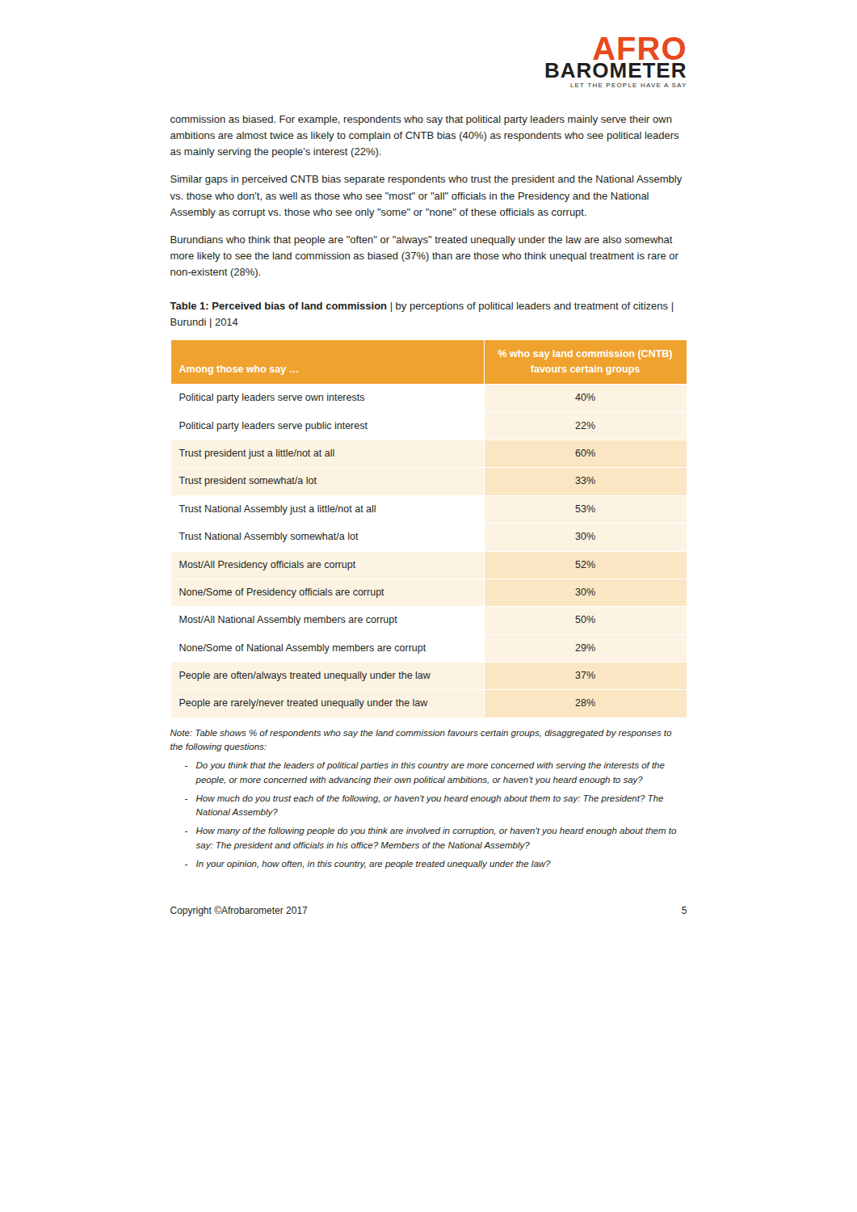AFRO BAROMETER LET THE PEOPLE HAVE A SAY
commission as biased. For example, respondents who say that political party leaders mainly serve their own ambitions are almost twice as likely to complain of CNTB bias (40%) as respondents who see political leaders as mainly serving the people's interest (22%).
Similar gaps in perceived CNTB bias separate respondents who trust the president and the National Assembly vs. those who don't, as well as those who see "most" or "all" officials in the Presidency and the National Assembly as corrupt vs. those who see only "some" or "none" of these officials as corrupt.
Burundians who think that people are "often" or "always" treated unequally under the law are also somewhat more likely to see the land commission as biased (37%) than are those who think unequal treatment is rare or non-existent (28%).
Table 1: Perceived bias of land commission | by perceptions of political leaders and treatment of citizens | Burundi | 2014
| Among those who say … | % who say land commission (CNTB) favours certain groups |
| --- | --- |
| Political party leaders serve own interests | 40% |
| Political party leaders serve public interest | 22% |
| Trust president just a little/not at all | 60% |
| Trust president somewhat/a lot | 33% |
| Trust National Assembly just a little/not at all | 53% |
| Trust National Assembly somewhat/a lot | 30% |
| Most/All Presidency officials are corrupt | 52% |
| None/Some of Presidency officials are corrupt | 30% |
| Most/All National Assembly members are corrupt | 50% |
| None/Some of National Assembly members are corrupt | 29% |
| People are often/always treated unequally under the law | 37% |
| People are rarely/never treated unequally under the law | 28% |
Note: Table shows % of respondents who say the land commission favours certain groups, disaggregated by responses to the following questions:
Do you think that the leaders of political parties in this country are more concerned with serving the interests of the people, or more concerned with advancing their own political ambitions, or haven't you heard enough to say?
How much do you trust each of the following, or haven't you heard enough about them to say: The president? The National Assembly?
How many of the following people do you think are involved in corruption, or haven't you heard enough about them to say: The president and officials in his office? Members of the National Assembly?
In your opinion, how often, in this country, are people treated unequally under the law?
Copyright ©Afrobarometer 2017 5